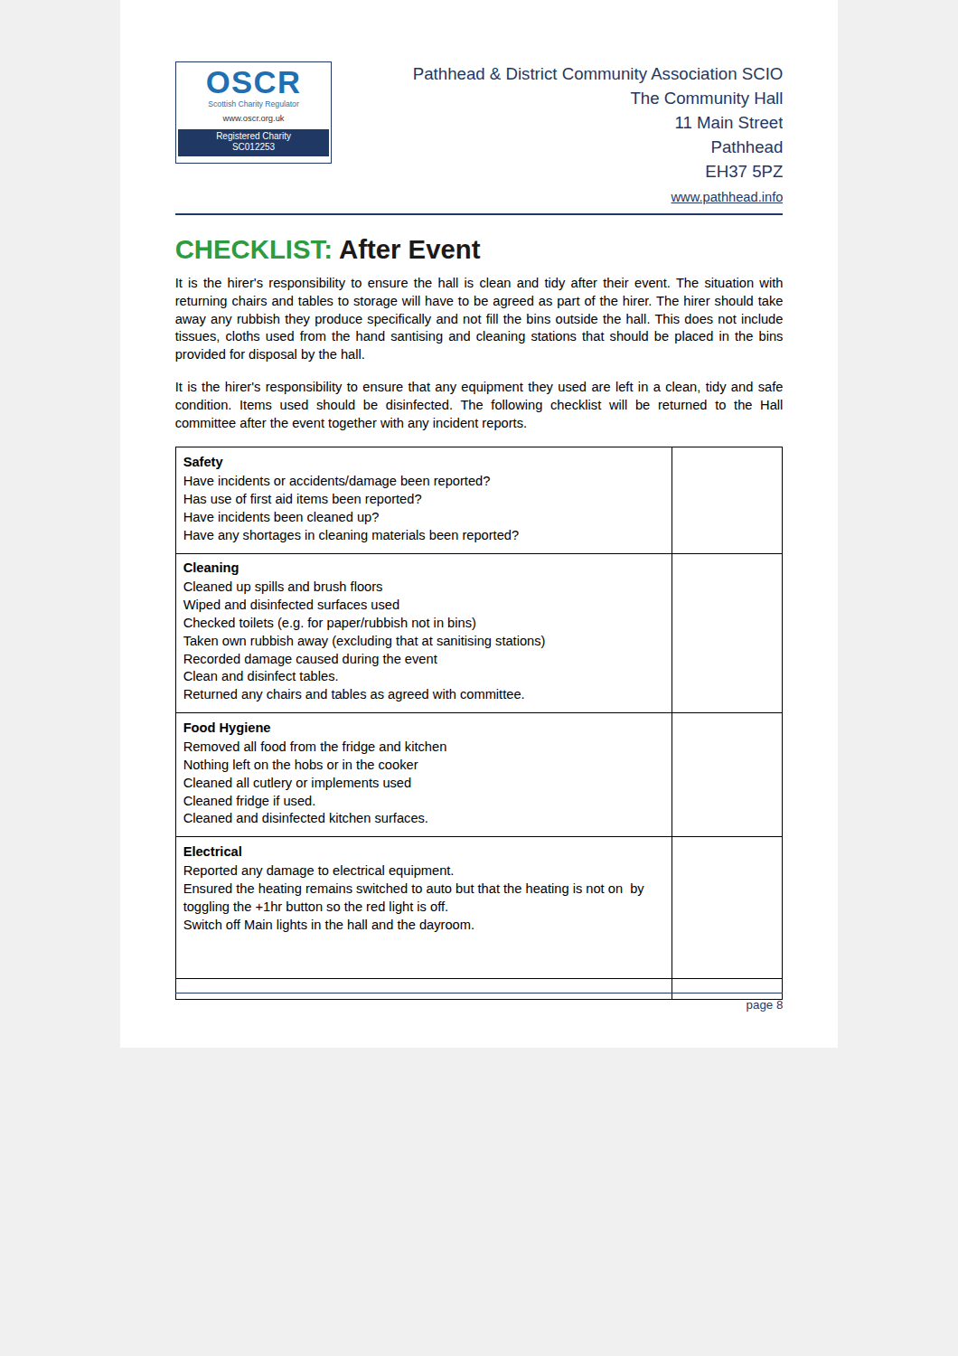OSCR
Scottish Charity Regulator
www.oscr.org.uk
Registered Charity
SC012253
Pathhead & District Community Association SCIO The Community Hall 11 Main Street Pathhead EH37 5PZ www.pathhead.info
CHECKLIST: After Event
It is the hirer's responsibility to ensure the hall is clean and tidy after their event. The situation with returning chairs and tables to storage will have to be agreed as part of the hirer. The hirer should take away any rubbish they produce specifically and not fill the bins outside the hall. This does not include tissues, cloths used from the hand santising and cleaning stations that should be placed in the bins provided for disposal by the hall.
It is the hirer's responsibility to ensure that any equipment they used are left in a clean, tidy and safe condition. Items used should be disinfected. The following checklist will be returned to the Hall committee after the event together with any incident reports.
| Safety Have incidents or accidents/damage been reported? Has use of first aid items been reported? Have incidents been cleaned up? Have any shortages in cleaning materials been reported? | |
| Cleaning Cleaned up spills and brush floors Wiped and disinfected surfaces used Checked toilets (e.g. for paper/rubbish not in bins) Taken own rubbish away (excluding that at sanitising stations) Recorded damage caused during the event Clean and disinfect tables. Returned any chairs and tables as agreed with committee. | |
| Food Hygiene Removed all food from the fridge and kitchen Nothing left on the hobs or in the cooker Cleaned all cutlery or implements used Cleaned fridge if used. Cleaned and disinfected kitchen surfaces. | |
| Electrical Reported any damage to electrical equipment. Ensured the heating remains switched to auto but that the heating is not on by toggling the +1hr button so the red light is off. Switch off Main lights in the hall and the dayroom. | |
page 8